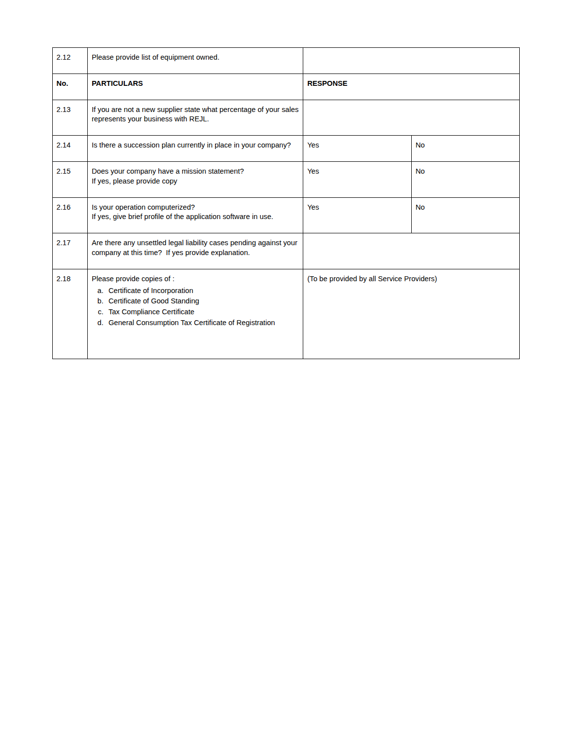| 2.12 | Please provide list of equipment owned. | |
| No. | PARTICULARS | RESPONSE |
| 2.13 | If you are not a new supplier state what percentage of your sales represents your business with REJL. | |
| 2.14 | Is there a succession plan currently in place in your company? | Yes | No |
| 2.15 | Does your company have a mission statement? If yes, please provide copy | Yes | No |
| 2.16 | Is your operation computerized? If yes, give brief profile of the application software in use. | Yes | No |
| 2.17 | Are there any unsettled legal liability cases pending against your company at this time? If yes provide explanation. | |
| 2.18 | Please provide copies of : Certificate of Incorporation Certificate of Good Standing Tax Compliance Certificate General Consumption Tax Certificate of Registration | (To be provided by all Service Providers) |